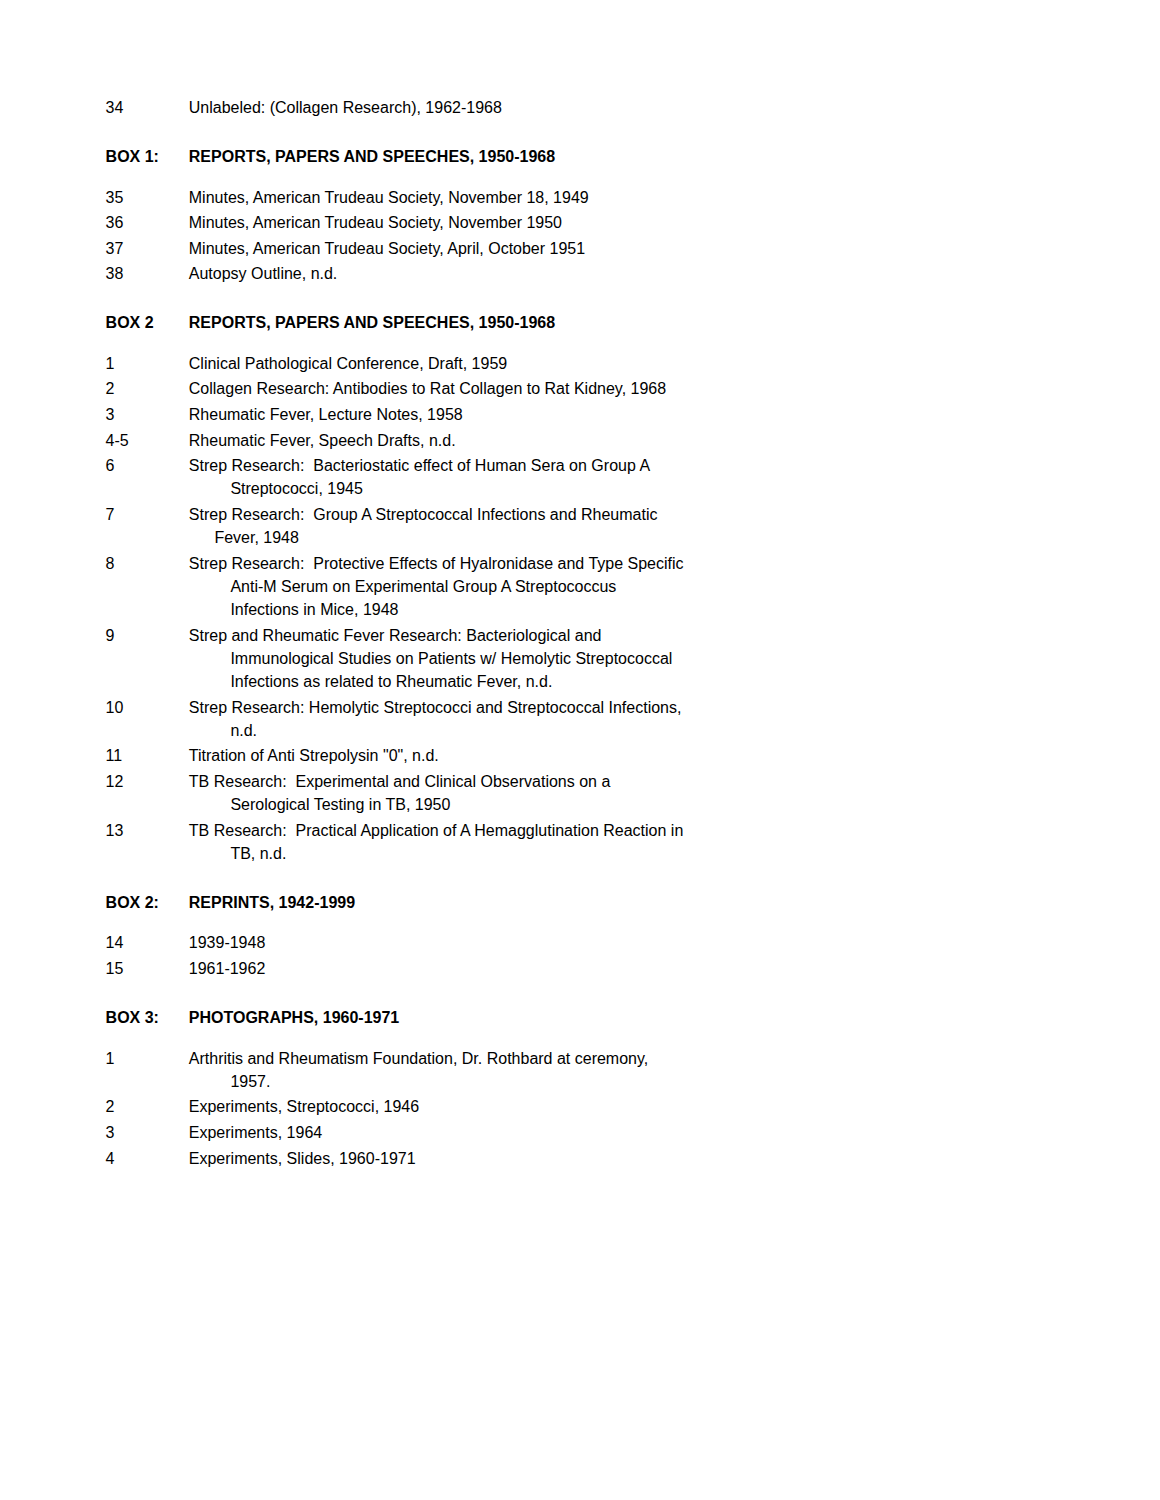34 Unlabeled: (Collagen Research), 1962-1968
BOX 1: REPORTS, PAPERS AND SPEECHES, 1950-1968
35 Minutes, American Trudeau Society, November 18, 1949
36 Minutes, American Trudeau Society, November 1950
37 Minutes, American Trudeau Society, April, October 1951
38 Autopsy Outline, n.d.
BOX 2 REPORTS, PAPERS AND SPEECHES, 1950-1968
1 Clinical Pathological Conference, Draft, 1959
2 Collagen Research: Antibodies to Rat Collagen to Rat Kidney, 1968
3 Rheumatic Fever, Lecture Notes, 1958
4-5 Rheumatic Fever, Speech Drafts, n.d.
6 Strep Research: Bacteriostatic effect of Human Sera on Group A Streptococci, 1945
7 Strep Research: Group A Streptococcal Infections and Rheumatic Fever, 1948
8 Strep Research: Protective Effects of Hyalronidase and Type Specific Anti-M Serum on Experimental Group A Streptococcus Infections in Mice, 1948
9 Strep and Rheumatic Fever Research: Bacteriological and Immunological Studies on Patients w/ Hemolytic Streptococcal Infections as related to Rheumatic Fever, n.d.
10 Strep Research: Hemolytic Streptococci and Streptococcal Infections, n.d.
11 Titration of Anti Strepolysin "0", n.d.
12 TB Research: Experimental and Clinical Observations on a Serological Testing in TB, 1950
13 TB Research: Practical Application of A Hemagglutination Reaction in TB, n.d.
BOX 2: REPRINTS, 1942-1999
14 1939-1948
15 1961-1962
BOX 3: PHOTOGRAPHS, 1960-1971
1 Arthritis and Rheumatism Foundation, Dr. Rothbard at ceremony, 1957.
2 Experiments, Streptococci, 1946
3 Experiments, 1964
4 Experiments, Slides, 1960-1971